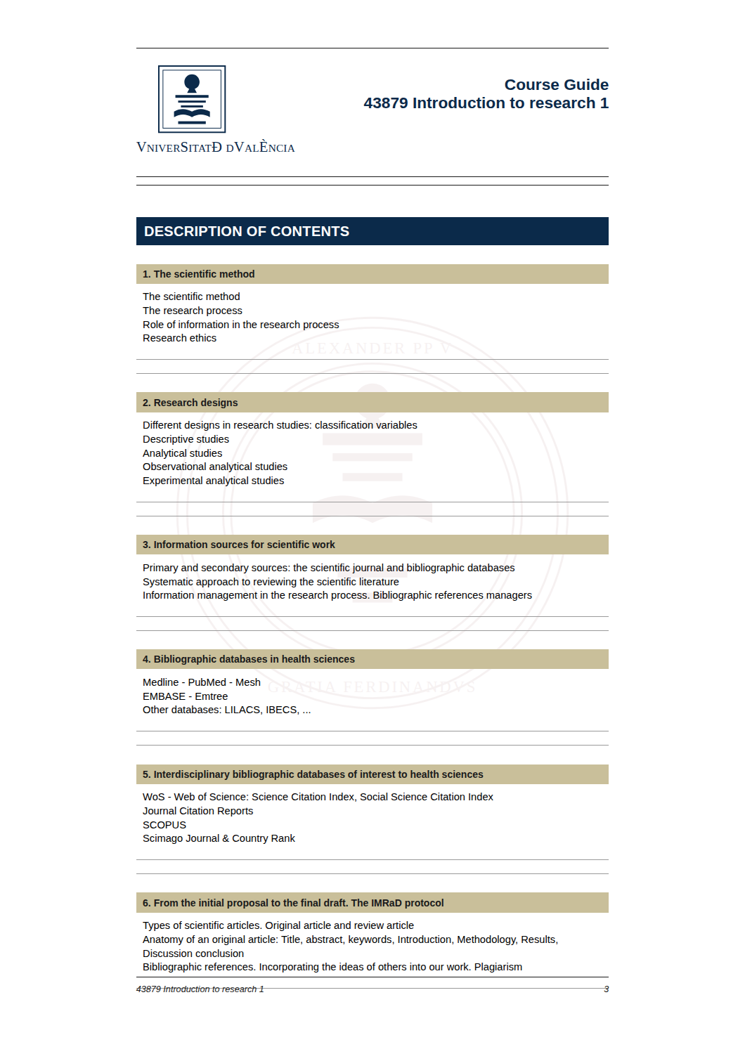ALEXANDER PP V GRATIA FERDINANDVS
VNIVERSITATĐ DVALÈNCIA
Course Guide
43879 Introduction to research 1
DESCRIPTION OF CONTENTS
1. The scientific method
The scientific method
The research process
Role of information in the research process
Research ethics
2. Research designs
Different designs in research studies: classification variables
Descriptive studies
Analytical studies
Observational analytical studies
Experimental analytical studies
3. Information sources for scientific work
Primary and secondary sources: the scientific journal and bibliographic databases
Systematic approach to reviewing the scientific literature
Information management in the research process. Bibliographic references managers
4. Bibliographic databases in health sciences
Medline - PubMed - Mesh
EMBASE - Emtree
Other databases: LILACS, IBECS, ...
5. Interdisciplinary bibliographic databases of interest to health sciences
WoS - Web of Science: Science Citation Index, Social Science Citation Index
Journal Citation Reports
SCOPUS
Scimago Journal & Country Rank
6. From the initial proposal to the final draft. The IMRaD protocol
Types of scientific articles. Original article and review article
Anatomy of an original article: Title, abstract, keywords, Introduction, Methodology, Results, Discussion conclusion
Bibliographic references. Incorporating the ideas of others into our work. Plagiarism
43879 Introduction to research 1
3